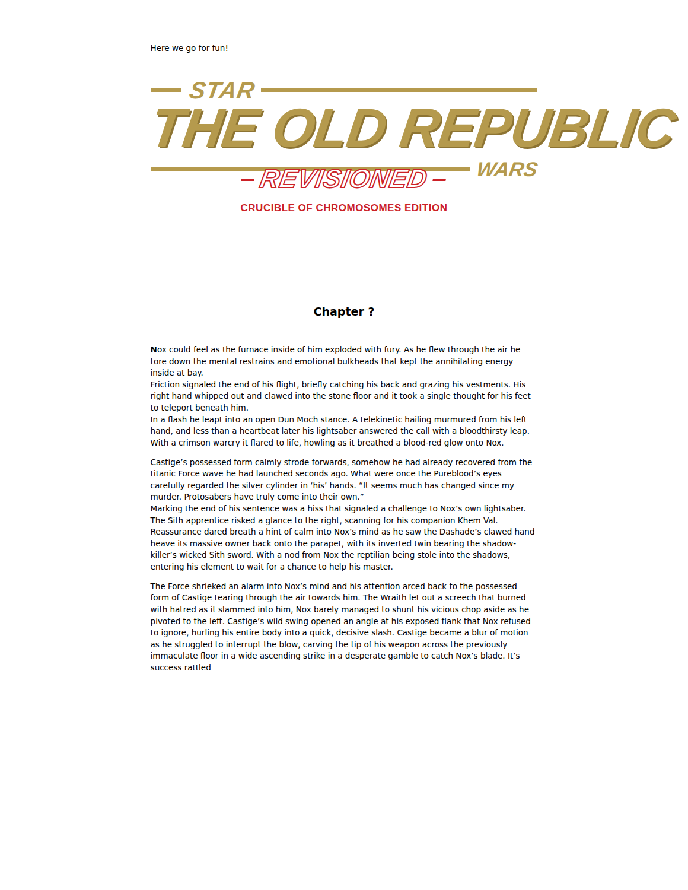Here we go for fun!
STAR
THE OLD REPUBLIC
WARS
REVISIONED
Crucible of Chromosomes Edition
Chapter ?
Nox could feel as the furnace inside of him exploded with fury. As he flew through the air he tore down the mental restrains and emotional bulkheads that kept the annihilating energy inside at bay.
Friction signaled the end of his flight, briefly catching his back and grazing his vestments. His right hand whipped out and clawed into the stone floor and it took a single thought for his feet to teleport beneath him.
In a flash he leapt into an open Dun Moch stance. A telekinetic hailing murmured from his left hand, and less than a heartbeat later his lightsaber answered the call with a bloodthirsty leap. With a crimson warcry it flared to life, howling as it breathed a blood-red glow onto Nox.
Castige’s possessed form calmly strode forwards, somehow he had already recovered from the titanic Force wave he had launched seconds ago. What were once the Pureblood’s eyes carefully regarded the silver cylinder in ‘his’ hands. “It seems much has changed since my murder. Protosabers have truly come into their own.”
Marking the end of his sentence was a hiss that signaled a challenge to Nox’s own lightsaber. The Sith apprentice risked a glance to the right, scanning for his companion Khem Val.
Reassurance dared breath a hint of calm into Nox’s mind as he saw the Dashade’s clawed hand heave its massive owner back onto the parapet, with its inverted twin bearing the shadow-killer’s wicked Sith sword. With a nod from Nox the reptilian being stole into the shadows, entering his element to wait for a chance to help his master.
The Force shrieked an alarm into Nox’s mind and his attention arced back to the possessed form of Castige tearing through the air towards him. The Wraith let out a screech that burned with hatred as it slammed into him, Nox barely managed to shunt his vicious chop aside as he pivoted to the left. Castige’s wild swing opened an angle at his exposed flank that Nox refused to ignore, hurling his entire body into a quick, decisive slash. Castige became a blur of motion as he struggled to interrupt the blow, carving the tip of his weapon across the previously immaculate floor in a wide ascending strike in a desperate gamble to catch Nox’s blade. It’s success rattled